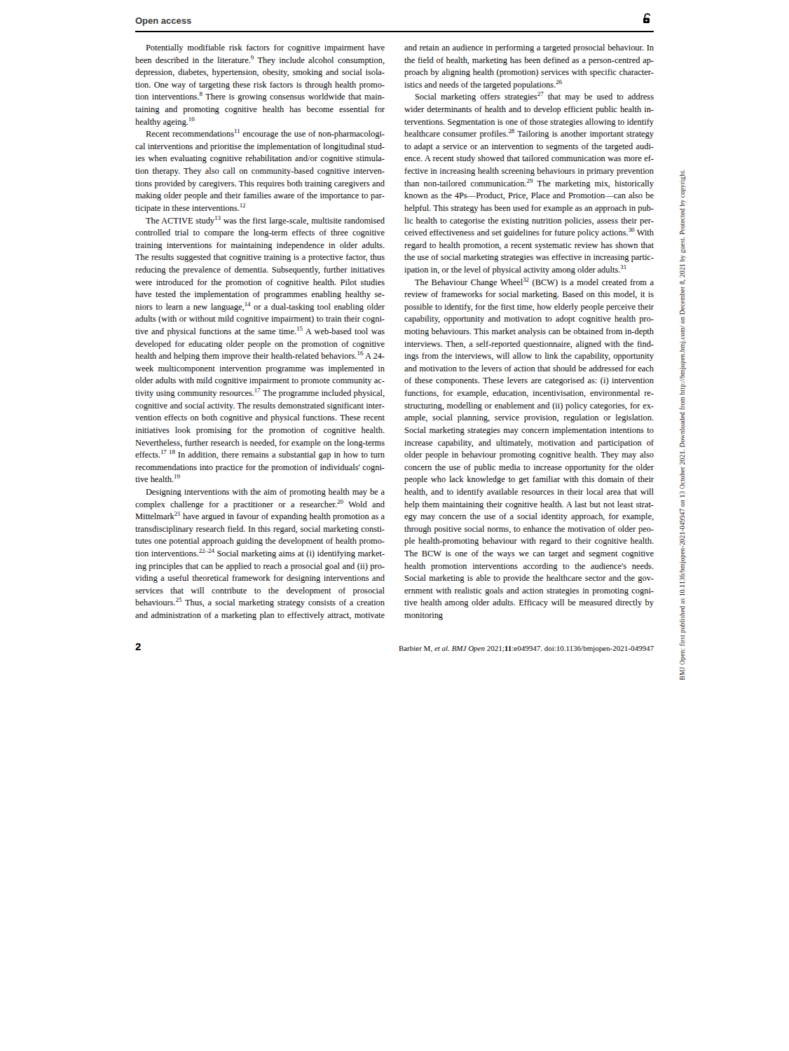BMJ Open: first published as 10.1136/bmjopen-2021-049947 on 13 October 2021. Downloaded from http://bmjopen.bmj.com/ on December 8, 2021 by guest. Protected by copyright.
Open access
Potentially modifiable risk factors for cognitive impairment have been described in the literature.9 They include alcohol consumption, depression, diabetes, hypertension, obesity, smoking and social isolation. One way of targeting these risk factors is through health promotion interventions.8 There is growing consensus worldwide that maintaining and promoting cognitive health has become essential for healthy ageing.10
Recent recommendations11 encourage the use of non-pharmacological interventions and prioritise the implementation of longitudinal studies when evaluating cognitive rehabilitation and/or cognitive stimulation therapy. They also call on community-based cognitive interventions provided by caregivers. This requires both training caregivers and making older people and their families aware of the importance to participate in these interventions.12
The ACTIVE study13 was the first large-scale, multisite randomised controlled trial to compare the long-term effects of three cognitive training interventions for maintaining independence in older adults. The results suggested that cognitive training is a protective factor, thus reducing the prevalence of dementia. Subsequently, further initiatives were introduced for the promotion of cognitive health. Pilot studies have tested the implementation of programmes enabling healthy seniors to learn a new language,14 or a dual-tasking tool enabling older adults (with or without mild cognitive impairment) to train their cognitive and physical functions at the same time.15 A web-based tool was developed for educating older people on the promotion of cognitive health and helping them improve their health-related behaviors.16 A 24-week multicomponent intervention programme was implemented in older adults with mild cognitive impairment to promote community activity using community resources.17 The programme included physical, cognitive and social activity. The results demonstrated significant intervention effects on both cognitive and physical functions. These recent initiatives look promising for the promotion of cognitive health. Nevertheless, further research is needed, for example on the long-terms effects.17 18 In addition, there remains a substantial gap in how to turn recommendations into practice for the promotion of individuals' cognitive health.19
Designing interventions with the aim of promoting health may be a complex challenge for a practitioner or a researcher.20 Wold and Mittelmark21 have argued in favour of expanding health promotion as a transdisciplinary research field. In this regard, social marketing constitutes one potential approach guiding the development of health promotion interventions.22–24 Social marketing aims at (i) identifying marketing principles that can be applied to reach a prosocial goal and (ii) providing a useful theoretical framework for designing interventions and services that will contribute to the development of prosocial behaviours.25 Thus, a social marketing strategy consists of a creation and administration of a marketing plan to effectively attract, motivate and retain an audience in performing a targeted prosocial behaviour. In the field of health, marketing has been defined as a person-centred approach by aligning health (promotion) services with specific characteristics and needs of the targeted populations.26
Social marketing offers strategies27 that may be used to address wider determinants of health and to develop efficient public health interventions. Segmentation is one of those strategies allowing to identify healthcare consumer profiles.28 Tailoring is another important strategy to adapt a service or an intervention to segments of the targeted audience. A recent study showed that tailored communication was more effective in increasing health screening behaviours in primary prevention than non-tailored communication.29 The marketing mix, historically known as the 4Ps—Product, Price, Place and Promotion—can also be helpful. This strategy has been used for example as an approach in public health to categorise the existing nutrition policies, assess their perceived effectiveness and set guidelines for future policy actions.30 With regard to health promotion, a recent systematic review has shown that the use of social marketing strategies was effective in increasing participation in, or the level of physical activity among older adults.31
The Behaviour Change Wheel32 (BCW) is a model created from a review of frameworks for social marketing. Based on this model, it is possible to identify, for the first time, how elderly people perceive their capability, opportunity and motivation to adopt cognitive health promoting behaviours. This market analysis can be obtained from in-depth interviews. Then, a self-reported questionnaire, aligned with the findings from the interviews, will allow to link the capability, opportunity and motivation to the levers of action that should be addressed for each of these components. These levers are categorised as: (i) intervention functions, for example, education, incentivisation, environmental restructuring, modelling or enablement and (ii) policy categories, for example, social planning, service provision, regulation or legislation. Social marketing strategies may concern implementation intentions to increase capability, and ultimately, motivation and participation of older people in behaviour promoting cognitive health. They may also concern the use of public media to increase opportunity for the older people who lack knowledge to get familiar with this domain of their health, and to identify available resources in their local area that will help them maintaining their cognitive health. A last but not least strategy may concern the use of a social identity approach, for example, through positive social norms, to enhance the motivation of older people health-promoting behaviour with regard to their cognitive health. The BCW is one of the ways we can target and segment cognitive health promotion interventions according to the audience's needs. Social marketing is able to provide the healthcare sector and the government with realistic goals and action strategies in promoting cognitive health among older adults. Efficacy will be measured directly by monitoring
2
Barbier M, et al. BMJ Open 2021;11:e049947. doi:10.1136/bmjopen-2021-049947